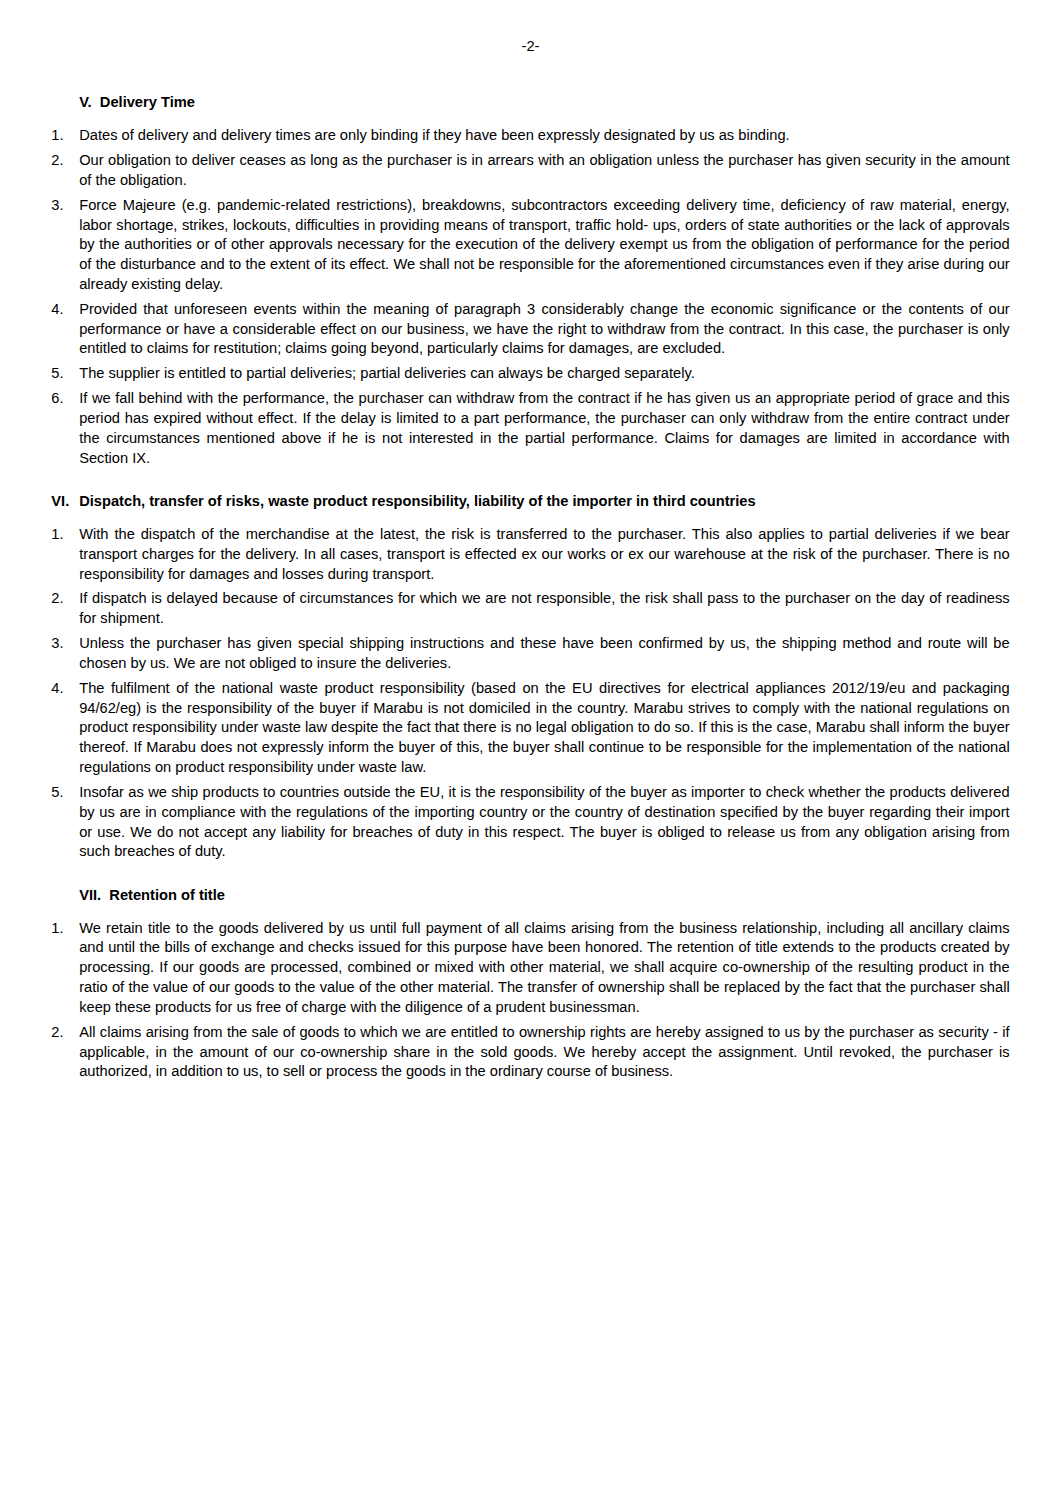-2-
V. Delivery Time
1. Dates of delivery and delivery times are only binding if they have been expressly designated by us as binding.
2. Our obligation to deliver ceases as long as the purchaser is in arrears with an obligation unless the purchaser has given security in the amount of the obligation.
3. Force Majeure (e.g. pandemic-related restrictions), breakdowns, subcontractors exceeding delivery time, deficiency of raw material, energy, labor shortage, strikes, lockouts, difficulties in providing means of transport, traffic hold- ups, orders of state authorities or the lack of approvals by the authorities or of other approvals necessary for the execution of the delivery exempt us from the obligation of performance for the period of the disturbance and to the extent of its effect. We shall not be responsible for the aforementioned circumstances even if they arise during our already existing delay.
4. Provided that unforeseen events within the meaning of paragraph 3 considerably change the economic significance or the contents of our performance or have a considerable effect on our business, we have the right to withdraw from the contract. In this case, the purchaser is only entitled to claims for restitution; claims going beyond, particularly claims for damages, are excluded.
5. The supplier is entitled to partial deliveries; partial deliveries can always be charged separately.
6. If we fall behind with the performance, the purchaser can withdraw from the contract if he has given us an appropriate period of grace and this period has expired without effect. If the delay is limited to a part performance, the purchaser can only withdraw from the entire contract under the circumstances mentioned above if he is not interested in the partial performance. Claims for damages are limited in accordance with Section IX.
VI. Dispatch, transfer of risks, waste product responsibility, liability of the importer in third countries
1. With the dispatch of the merchandise at the latest, the risk is transferred to the purchaser. This also applies to partial deliveries if we bear transport charges for the delivery. In all cases, transport is effected ex our works or ex our warehouse at the risk of the purchaser. There is no responsibility for damages and losses during transport.
2. If dispatch is delayed because of circumstances for which we are not responsible, the risk shall pass to the purchaser on the day of readiness for shipment.
3. Unless the purchaser has given special shipping instructions and these have been confirmed by us, the shipping method and route will be chosen by us. We are not obliged to insure the deliveries.
4. The fulfilment of the national waste product responsibility (based on the EU directives for electrical appliances 2012/19/eu and packaging 94/62/eg) is the responsibility of the buyer if Marabu is not domiciled in the country. Marabu strives to comply with the national regulations on product responsibility under waste law despite the fact that there is no legal obligation to do so. If this is the case, Marabu shall inform the buyer thereof. If Marabu does not expressly inform the buyer of this, the buyer shall continue to be responsible for the implementation of the national regulations on product responsibility under waste law.
5. Insofar as we ship products to countries outside the EU, it is the responsibility of the buyer as importer to check whether the products delivered by us are in compliance with the regulations of the importing country or the country of destination specified by the buyer regarding their import or use. We do not accept any liability for breaches of duty in this respect. The buyer is obliged to release us from any obligation arising from such breaches of duty.
VII. Retention of title
1. We retain title to the goods delivered by us until full payment of all claims arising from the business relationship, including all ancillary claims and until the bills of exchange and checks issued for this purpose have been honored. The retention of title extends to the products created by processing. If our goods are processed, combined or mixed with other material, we shall acquire co-ownership of the resulting product in the ratio of the value of our goods to the value of the other material. The transfer of ownership shall be replaced by the fact that the purchaser shall keep these products for us free of charge with the diligence of a prudent businessman.
2. All claims arising from the sale of goods to which we are entitled to ownership rights are hereby assigned to us by the purchaser as security - if applicable, in the amount of our co-ownership share in the sold goods. We hereby accept the assignment. Until revoked, the purchaser is authorized, in addition to us, to sell or process the goods in the ordinary course of business.